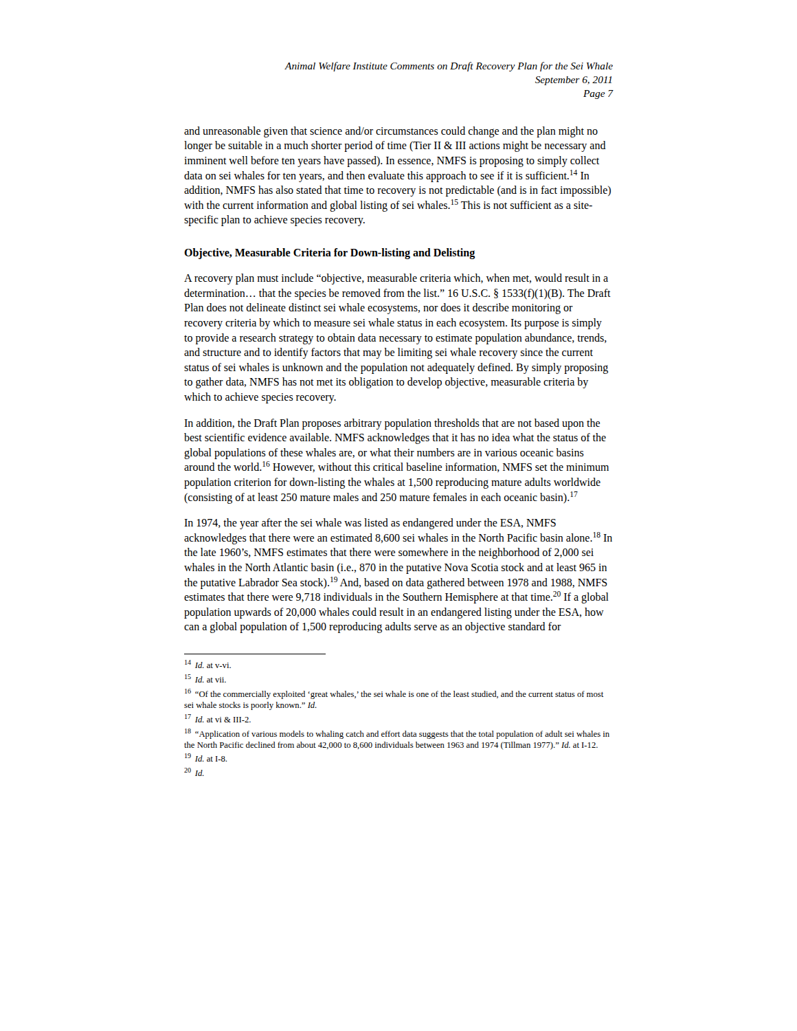Animal Welfare Institute Comments on Draft Recovery Plan for the Sei Whale
September 6, 2011
Page 7
and unreasonable given that science and/or circumstances could change and the plan might no longer be suitable in a much shorter period of time (Tier II & III actions might be necessary and imminent well before ten years have passed). In essence, NMFS is proposing to simply collect data on sei whales for ten years, and then evaluate this approach to see if it is sufficient.14 In addition, NMFS has also stated that time to recovery is not predictable (and is in fact impossible) with the current information and global listing of sei whales.15 This is not sufficient as a site-specific plan to achieve species recovery.
Objective, Measurable Criteria for Down-listing and Delisting
A recovery plan must include “objective, measurable criteria which, when met, would result in a determination… that the species be removed from the list.” 16 U.S.C. § 1533(f)(1)(B). The Draft Plan does not delineate distinct sei whale ecosystems, nor does it describe monitoring or recovery criteria by which to measure sei whale status in each ecosystem. Its purpose is simply to provide a research strategy to obtain data necessary to estimate population abundance, trends, and structure and to identify factors that may be limiting sei whale recovery since the current status of sei whales is unknown and the population not adequately defined. By simply proposing to gather data, NMFS has not met its obligation to develop objective, measurable criteria by which to achieve species recovery.
In addition, the Draft Plan proposes arbitrary population thresholds that are not based upon the best scientific evidence available. NMFS acknowledges that it has no idea what the status of the global populations of these whales are, or what their numbers are in various oceanic basins around the world.16 However, without this critical baseline information, NMFS set the minimum population criterion for down-listing the whales at 1,500 reproducing mature adults worldwide (consisting of at least 250 mature males and 250 mature females in each oceanic basin).17
In 1974, the year after the sei whale was listed as endangered under the ESA, NMFS acknowledges that there were an estimated 8,600 sei whales in the North Pacific basin alone.18 In the late 1960’s, NMFS estimates that there were somewhere in the neighborhood of 2,000 sei whales in the North Atlantic basin (i.e., 870 in the putative Nova Scotia stock and at least 965 in the putative Labrador Sea stock).19 And, based on data gathered between 1978 and 1988, NMFS estimates that there were 9,718 individuals in the Southern Hemisphere at that time.20 If a global population upwards of 20,000 whales could result in an endangered listing under the ESA, how can a global population of 1,500 reproducing adults serve as an objective standard for
14 Id. at v-vi.
15 Id. at vii.
16 “Of the commercially exploited ‘great whales,’ the sei whale is one of the least studied, and the current status of most sei whale stocks is poorly known.” Id.
17 Id. at vi & III-2.
18 “Application of various models to whaling catch and effort data suggests that the total population of adult sei whales in the North Pacific declined from about 42,000 to 8,600 individuals between 1963 and 1974 (Tillman 1977).” Id. at I-12.
19 Id. at I-8.
20 Id.